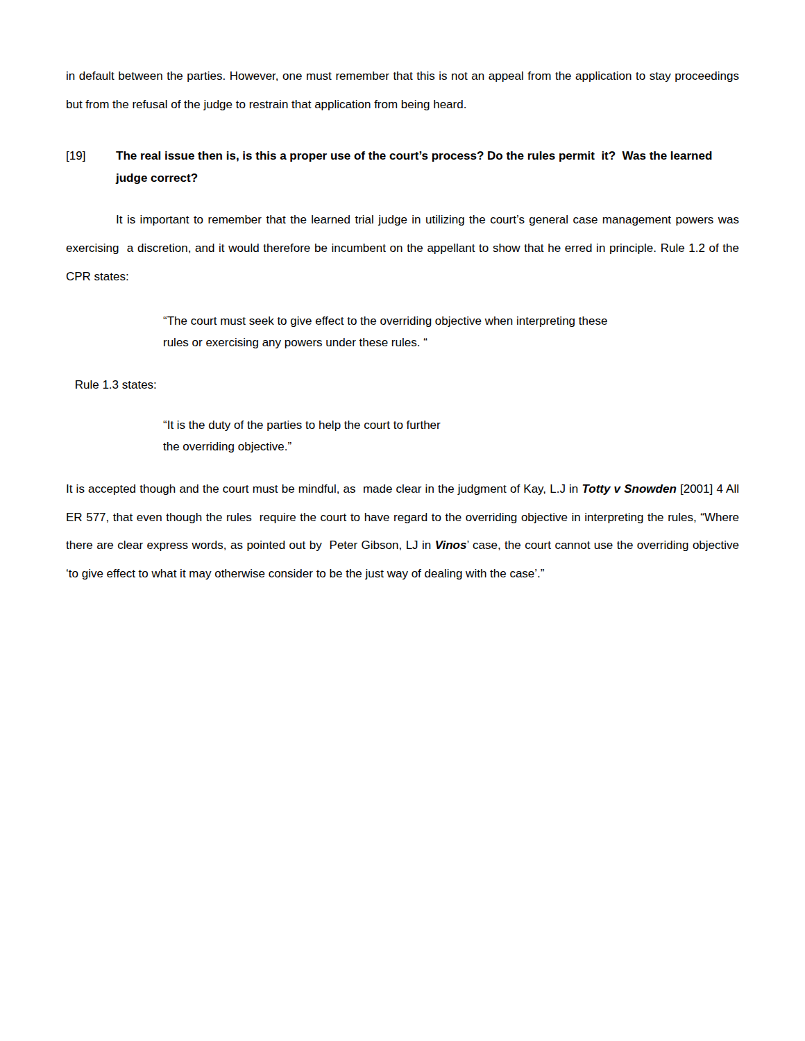in default between the parties. However, one must remember that this is not an appeal from the application to stay proceedings but from the refusal of the judge to restrain that application from being heard.
[19]
The real issue then is, is this a proper use of the court’s process? Do the rules permit it? Was the learned judge correct?
It is important to remember that the learned trial judge in utilizing the court’s general case management powers was exercising a discretion, and it would therefore be incumbent on the appellant to show that he erred in principle. Rule 1.2 of the CPR states:
“The court must seek to give effect to the overriding objective when interpreting these rules or exercising any powers under these rules. “
Rule 1.3 states:
“It is the duty of the parties to help the court to further
the overriding objective.”
It is accepted though and the court must be mindful, as made clear in the judgment of Kay, L.J in Totty v Snowden [2001] 4 All ER 577, that even though the rules require the court to have regard to the overriding objective in interpreting the rules, “Where there are clear express words, as pointed out by Peter Gibson, LJ in Vinos’ case, the court cannot use the overriding objective ‘to give effect to what it may otherwise consider to be the just way of dealing with the case’.”